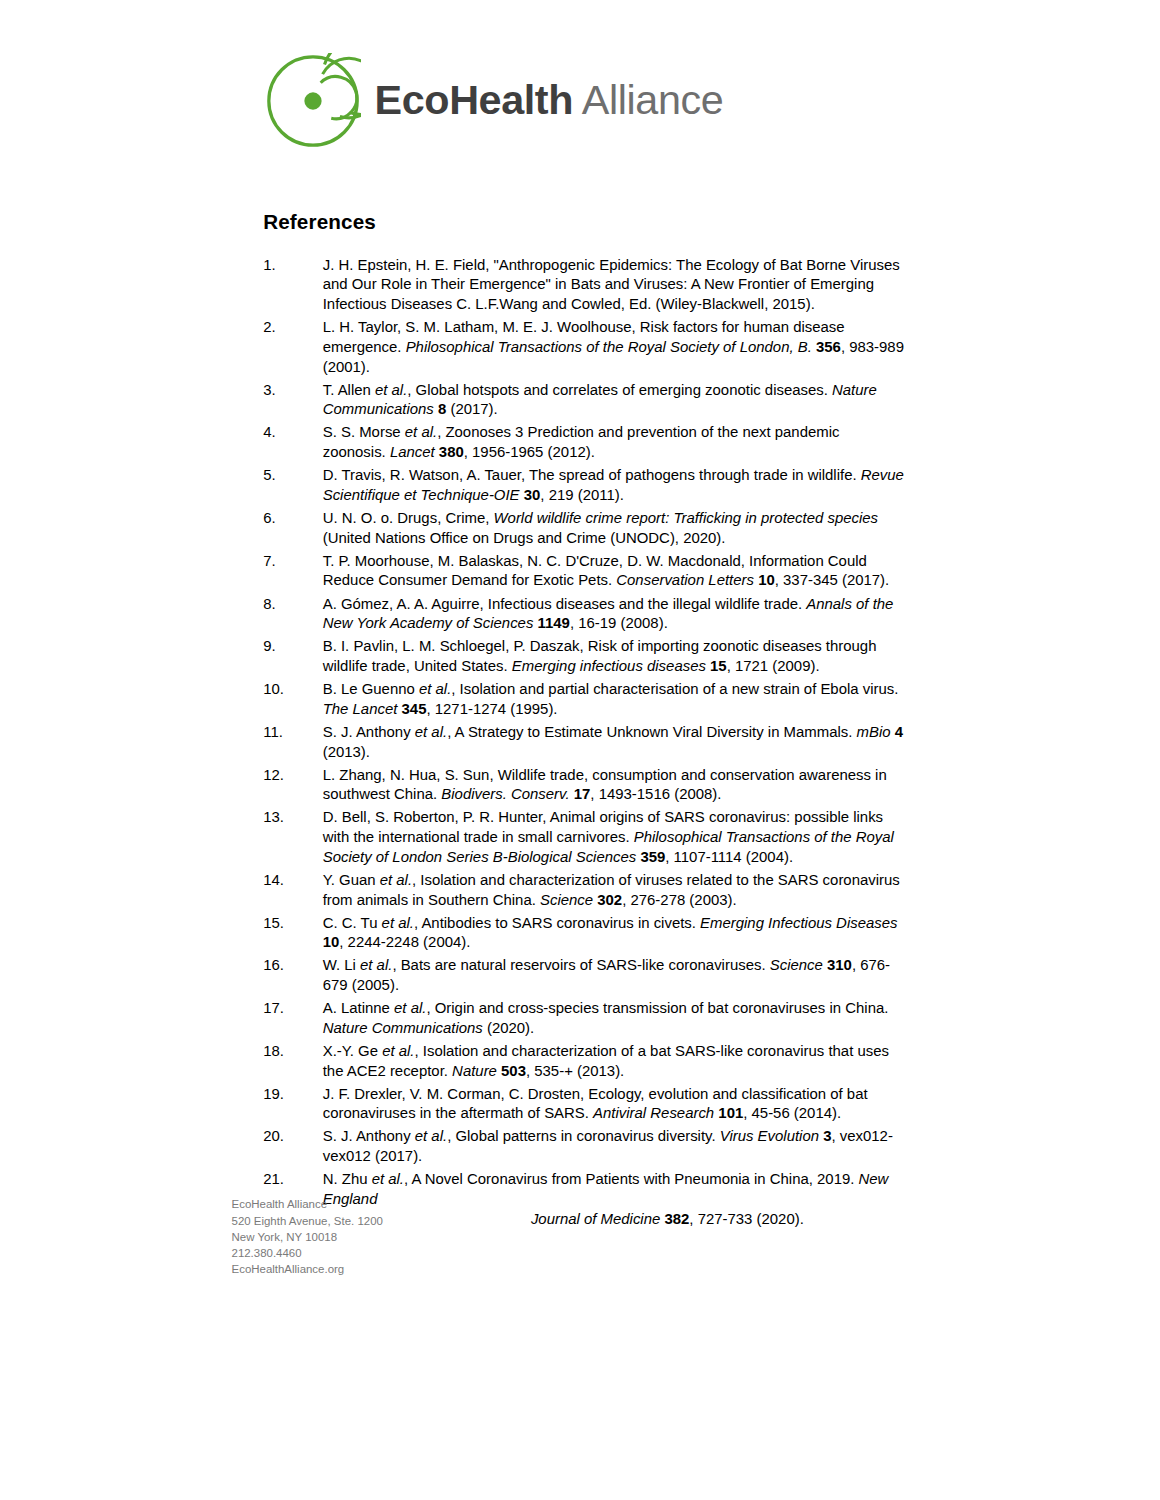Eco Health Alliance
References
1. J. H. Epstein, H. E. Field, "Anthropogenic Epidemics: The Ecology of Bat Borne Viruses and Our Role in Their Emergence" in Bats and Viruses: A New Frontier of Emerging Infectious Diseases C. L.F.Wang and Cowled, Ed. (Wiley-Blackwell, 2015).
2. L. H. Taylor, S. M. Latham, M. E. J. Woolhouse, Risk factors for human disease emergence. Philosophical Transactions of the Royal Society of London, B. 356, 983-989 (2001).
3. T. Allen et al., Global hotspots and correlates of emerging zoonotic diseases. Nature Communications 8 (2017).
4. S. S. Morse et al., Zoonoses 3 Prediction and prevention of the next pandemic zoonosis. Lancet 380, 1956-1965 (2012).
5. D. Travis, R. Watson, A. Tauer, The spread of pathogens through trade in wildlife. Revue Scientifique et Technique-OIE 30, 219 (2011).
6. U. N. O. o. Drugs, Crime, World wildlife crime report: Trafficking in protected species (United Nations Office on Drugs and Crime (UNODC), 2020).
7. T. P. Moorhouse, M. Balaskas, N. C. D'Cruze, D. W. Macdonald, Information Could Reduce Consumer Demand for Exotic Pets. Conservation Letters 10, 337-345 (2017).
8. A. Gómez, A. A. Aguirre, Infectious diseases and the illegal wildlife trade. Annals of the New York Academy of Sciences 1149, 16-19 (2008).
9. B. I. Pavlin, L. M. Schloegel, P. Daszak, Risk of importing zoonotic diseases through wildlife trade, United States. Emerging infectious diseases 15, 1721 (2009).
10. B. Le Guenno et al., Isolation and partial characterisation of a new strain of Ebola virus. The Lancet 345, 1271-1274 (1995).
11. S. J. Anthony et al., A Strategy to Estimate Unknown Viral Diversity in Mammals. mBio 4 (2013).
12. L. Zhang, N. Hua, S. Sun, Wildlife trade, consumption and conservation awareness in southwest China. Biodivers. Conserv. 17, 1493-1516 (2008).
13. D. Bell, S. Roberton, P. R. Hunter, Animal origins of SARS coronavirus: possible links with the international trade in small carnivores. Philosophical Transactions of the Royal Society of London Series B-Biological Sciences 359, 1107-1114 (2004).
14. Y. Guan et al., Isolation and characterization of viruses related to the SARS coronavirus from animals in Southern China. Science 302, 276-278 (2003).
15. C. C. Tu et al., Antibodies to SARS coronavirus in civets. Emerging Infectious Diseases 10, 2244-2248 (2004).
16. W. Li et al., Bats are natural reservoirs of SARS-like coronaviruses. Science 310, 676-679 (2005).
17. A. Latinne et al., Origin and cross-species transmission of bat coronaviruses in China. Nature Communications (2020).
18. X.-Y. Ge et al., Isolation and characterization of a bat SARS-like coronavirus that uses the ACE2 receptor. Nature 503, 535-+ (2013).
19. J. F. Drexler, V. M. Corman, C. Drosten, Ecology, evolution and classification of bat coronaviruses in the aftermath of SARS. Antiviral Research 101, 45-56 (2014).
20. S. J. Anthony et al., Global patterns in coronavirus diversity. Virus Evolution 3, vex012-vex012 (2017).
21. N. Zhu et al., A Novel Coronavirus from Patients with Pneumonia in China, 2019. New England Journal of Medicine 382, 727-733 (2020).
EcoHealth Alliance
520 Eighth Avenue, Ste. 1200
New York, NY 10018
212.380.4460
EcoHealthAlliance.org